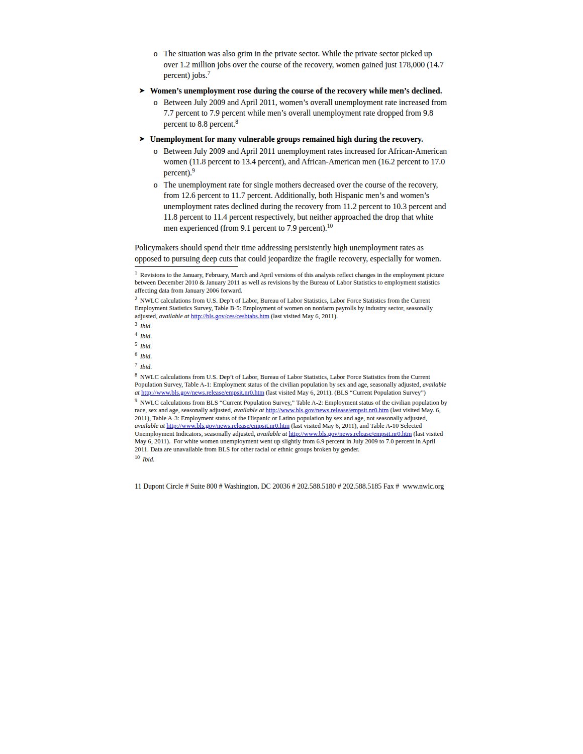The situation was also grim in the private sector. While the private sector picked up over 1.2 million jobs over the course of the recovery, women gained just 178,000 (14.7 percent) jobs.7
Women’s unemployment rose during the course of the recovery while men’s declined.
Between July 2009 and April 2011, women’s overall unemployment rate increased from 7.7 percent to 7.9 percent while men’s overall unemployment rate dropped from 9.8 percent to 8.8 percent.8
Unemployment for many vulnerable groups remained high during the recovery.
Between July 2009 and April 2011 unemployment rates increased for African-American women (11.8 percent to 13.4 percent), and African-American men (16.2 percent to 17.0 percent).9
The unemployment rate for single mothers decreased over the course of the recovery, from 12.6 percent to 11.7 percent. Additionally, both Hispanic men’s and women’s unemployment rates declined during the recovery from 11.2 percent to 10.3 percent and 11.8 percent to 11.4 percent respectively, but neither approached the drop that white men experienced (from 9.1 percent to 7.9 percent).10
Policymakers should spend their time addressing persistently high unemployment rates as opposed to pursuing deep cuts that could jeopardize the fragile recovery, especially for women.
1 Revisions to the January, February, March and April versions of this analysis reflect changes in the employment picture between December 2010 & January 2011 as well as revisions by the Bureau of Labor Statistics to employment statistics affecting data from January 2006 forward.
2 NWLC calculations from U.S. Dep’t of Labor, Bureau of Labor Statistics, Labor Force Statistics from the Current Employment Statistics Survey, Table B-5: Employment of women on nonfarm payrolls by industry sector, seasonally adjusted, available at http://bls.gov/ces/cesbtabs.htm (last visited May 6, 2011).
3 Ibid.
4 Ibid.
5 Ibid.
6 Ibid.
7 Ibid.
8 NWLC calculations from U.S. Dep’t of Labor, Bureau of Labor Statistics, Labor Force Statistics from the Current Population Survey, Table A-1: Employment status of the civilian population by sex and age, seasonally adjusted, available at http://www.bls.gov/news.release/empsit.nr0.htm (last visited May 6, 2011). (BLS “Current Population Survey”)
9 NWLC calculations from BLS “Current Population Survey,” Table A-2: Employment status of the civilian population by race, sex and age, seasonally adjusted, available at http://www.bls.gov/news.release/empsit.nr0.htm (last visited May. 6, 2011), Table A-3: Employment status of the Hispanic or Latino population by sex and age, not seasonally adjusted, available at http://www.bls.gov/news.release/empsit.nr0.htm (last visited May 6, 2011), and Table A-10 Selected Unemployment Indicators, seasonally adjusted, available at http://www.bls.gov/news.release/empsit.nr0.htm (last visited May 6, 2011). For white women unemployment went up slightly from 6.9 percent in July 2009 to 7.0 percent in April 2011. Data are unavailable from BLS for other racial or ethnic groups broken by gender.
10 Ibid.
11 Dupont Circle # Suite 800 # Washington, DC 20036 # 202.588.5180 # 202.588.5185 Fax # www.nwlc.org